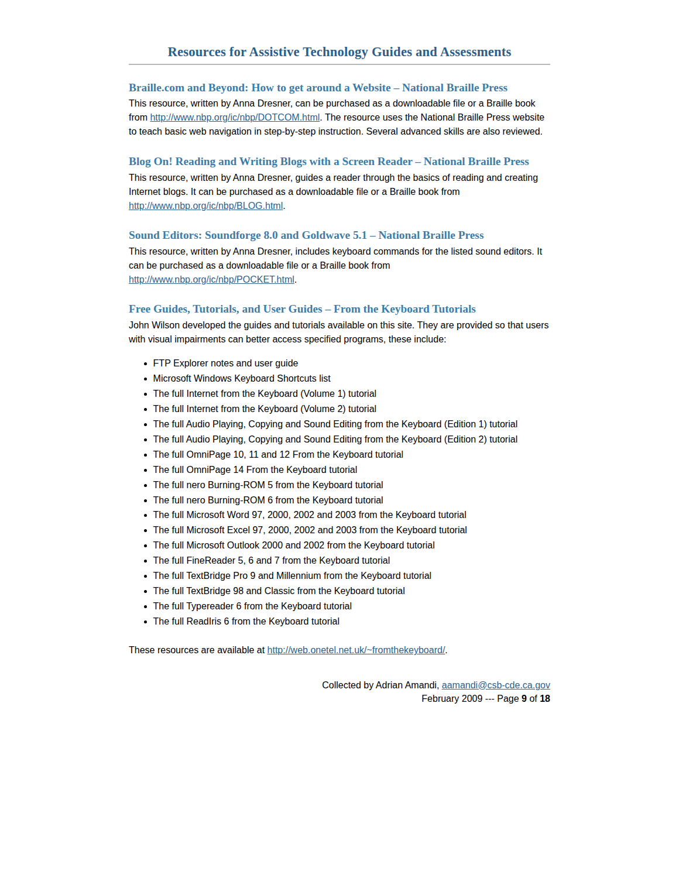Resources for Assistive Technology Guides and Assessments
Braille.com and Beyond: How to get around a Website – National Braille Press
This resource, written by Anna Dresner, can be purchased as a downloadable file or a Braille book from http://www.nbp.org/ic/nbp/DOTCOM.html. The resource uses the National Braille Press website to teach basic web navigation in step-by-step instruction. Several advanced skills are also reviewed.
Blog On! Reading and Writing Blogs with a Screen Reader – National Braille Press
This resource, written by Anna Dresner, guides a reader through the basics of reading and creating Internet blogs. It can be purchased as a downloadable file or a Braille book from http://www.nbp.org/ic/nbp/BLOG.html.
Sound Editors: Soundforge 8.0 and Goldwave 5.1 – National Braille Press
This resource, written by Anna Dresner, includes keyboard commands for the listed sound editors. It can be purchased as a downloadable file or a Braille book from http://www.nbp.org/ic/nbp/POCKET.html.
Free Guides, Tutorials, and User Guides – From the Keyboard Tutorials
John Wilson developed the guides and tutorials available on this site. They are provided so that users with visual impairments can better access specified programs, these include:
FTP Explorer notes and user guide
Microsoft Windows Keyboard Shortcuts list
The full Internet from the Keyboard (Volume 1) tutorial
The full Internet from the Keyboard (Volume 2) tutorial
The full Audio Playing, Copying and Sound Editing from the Keyboard (Edition 1) tutorial
The full Audio Playing, Copying and Sound Editing from the Keyboard (Edition 2) tutorial
The full OmniPage 10, 11 and 12 From the Keyboard tutorial
The full OmniPage 14 From the Keyboard tutorial
The full nero Burning-ROM 5 from the Keyboard tutorial
The full nero Burning-ROM 6 from the Keyboard tutorial
The full Microsoft Word 97, 2000, 2002 and 2003 from the Keyboard tutorial
The full Microsoft Excel 97, 2000, 2002 and 2003 from the Keyboard tutorial
The full Microsoft Outlook 2000 and 2002 from the Keyboard tutorial
The full FineReader 5, 6 and 7 from the Keyboard tutorial
The full TextBridge Pro 9 and Millennium from the Keyboard tutorial
The full TextBridge 98 and Classic from the Keyboard tutorial
The full Typereader 6 from the Keyboard tutorial
The full ReadIris 6 from the Keyboard tutorial
These resources are available at http://web.onetel.net.uk/~fromthekeyboard/.
Collected by Adrian Amandi, aamandi@csb-cde.ca.gov
February 2009 --- Page 9 of 18